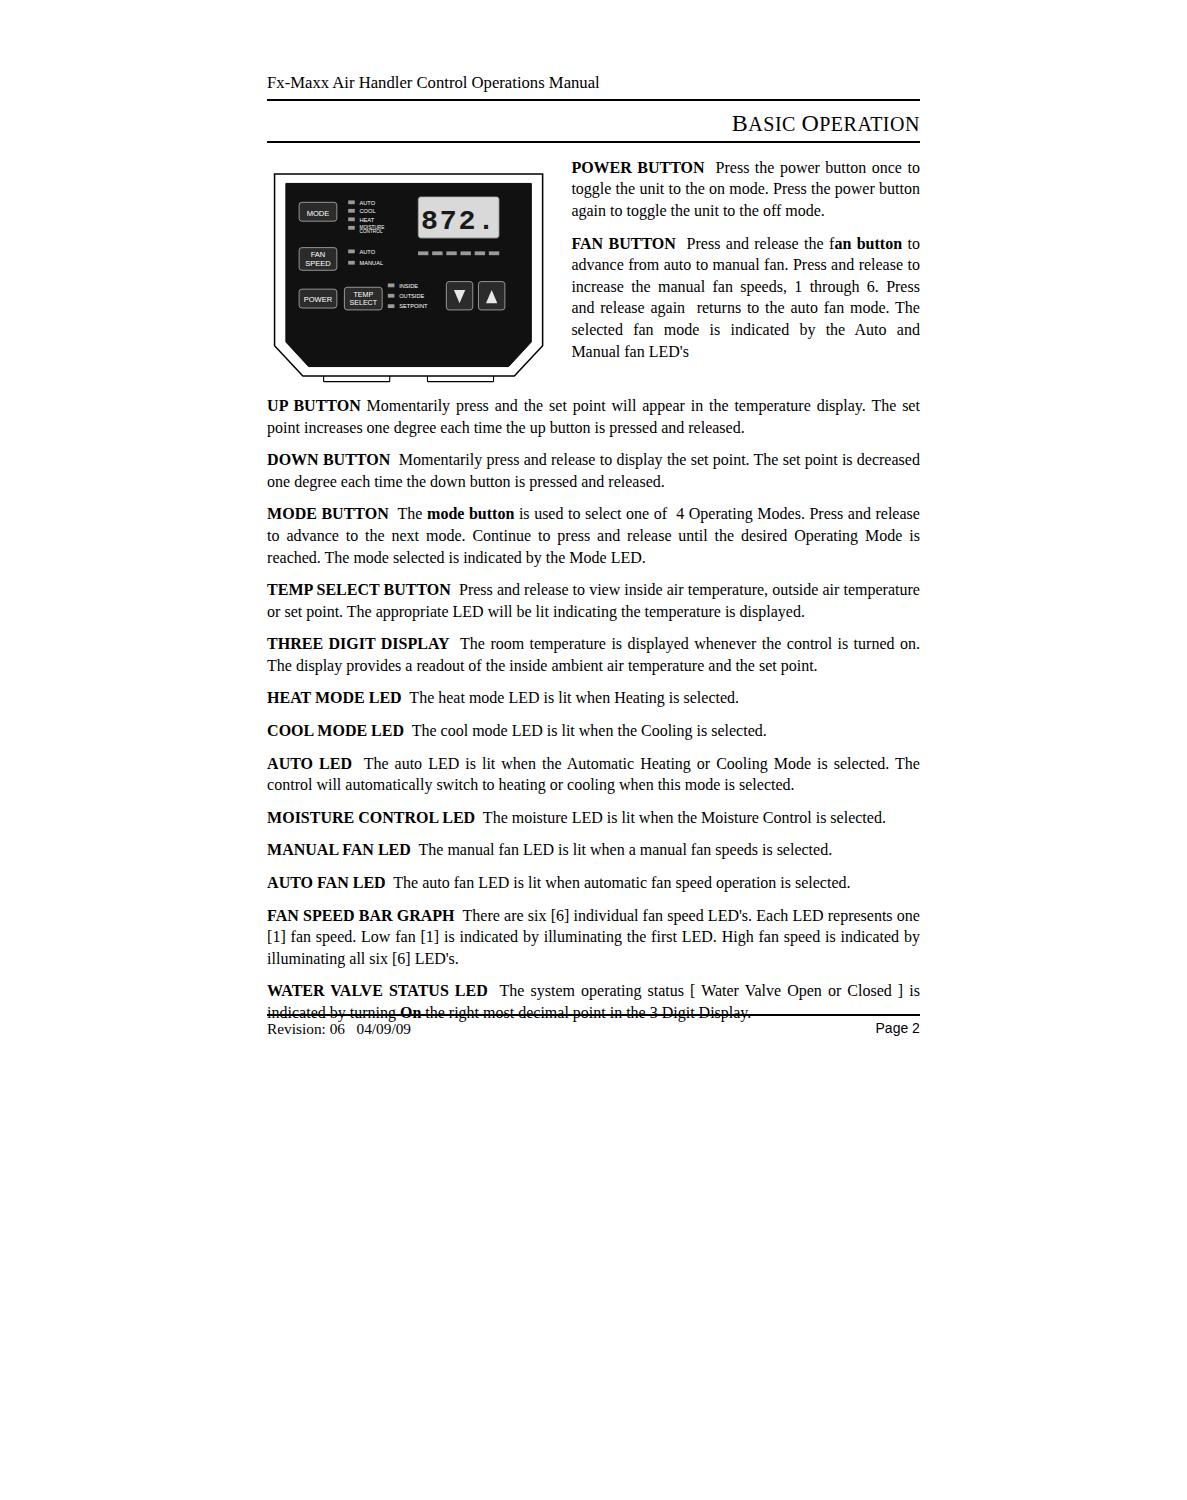Fx-Maxx Air Handler Control Operations Manual
BASIC OPERATION
MODE AUTO COOL HEAT MOISTURE CONTROL 872. FAN SPEED AUTO MANUAL POWER TEMP SELECT INSIDE OUTSIDE SETPOINT
POWER BUTTON Press the power button once to toggle the unit to the on mode. Press the power button again to toggle the unit to the off mode.
FAN BUTTON Press and release the fan button to advance from auto to manual fan. Press and release to increase the manual fan speeds, 1 through 6. Press and release again returns to the auto fan mode. The selected fan mode is indicated by the Auto and Manual fan LED's
UP BUTTON Momentarily press and the set point will appear in the temperature display. The set point increases one degree each time the up button is pressed and released.
DOWN BUTTON Momentarily press and release to display the set point. The set point is decreased one degree each time the down button is pressed and released.
MODE BUTTON The mode button is used to select one of 4 Operating Modes. Press and release to advance to the next mode. Continue to press and release until the desired Operating Mode is reached. The mode selected is indicated by the Mode LED.
TEMP SELECT BUTTON Press and release to view inside air temperature, outside air temperature or set point. The appropriate LED will be lit indicating the temperature is displayed.
THREE DIGIT DISPLAY The room temperature is displayed whenever the control is turned on. The display provides a readout of the inside ambient air temperature and the set point.
HEAT MODE LED The heat mode LED is lit when Heating is selected.
COOL MODE LED The cool mode LED is lit when the Cooling is selected.
AUTO LED The auto LED is lit when the Automatic Heating or Cooling Mode is selected. The control will automatically switch to heating or cooling when this mode is selected.
MOISTURE CONTROL LED The moisture LED is lit when the Moisture Control is selected.
MANUAL FAN LED The manual fan LED is lit when a manual fan speeds is selected.
AUTO FAN LED The auto fan LED is lit when automatic fan speed operation is selected.
FAN SPEED BAR GRAPH There are six [6] individual fan speed LED's. Each LED represents one [1] fan speed. Low fan [1] is indicated by illuminating the first LED. High fan speed is indicated by illuminating all six [6] LED's.
WATER VALVE STATUS LED The system operating status [ Water Valve Open or Closed ] is indicated by turning On the right most decimal point in the 3 Digit Display.
Revision: 06 04/09/09
Page 2